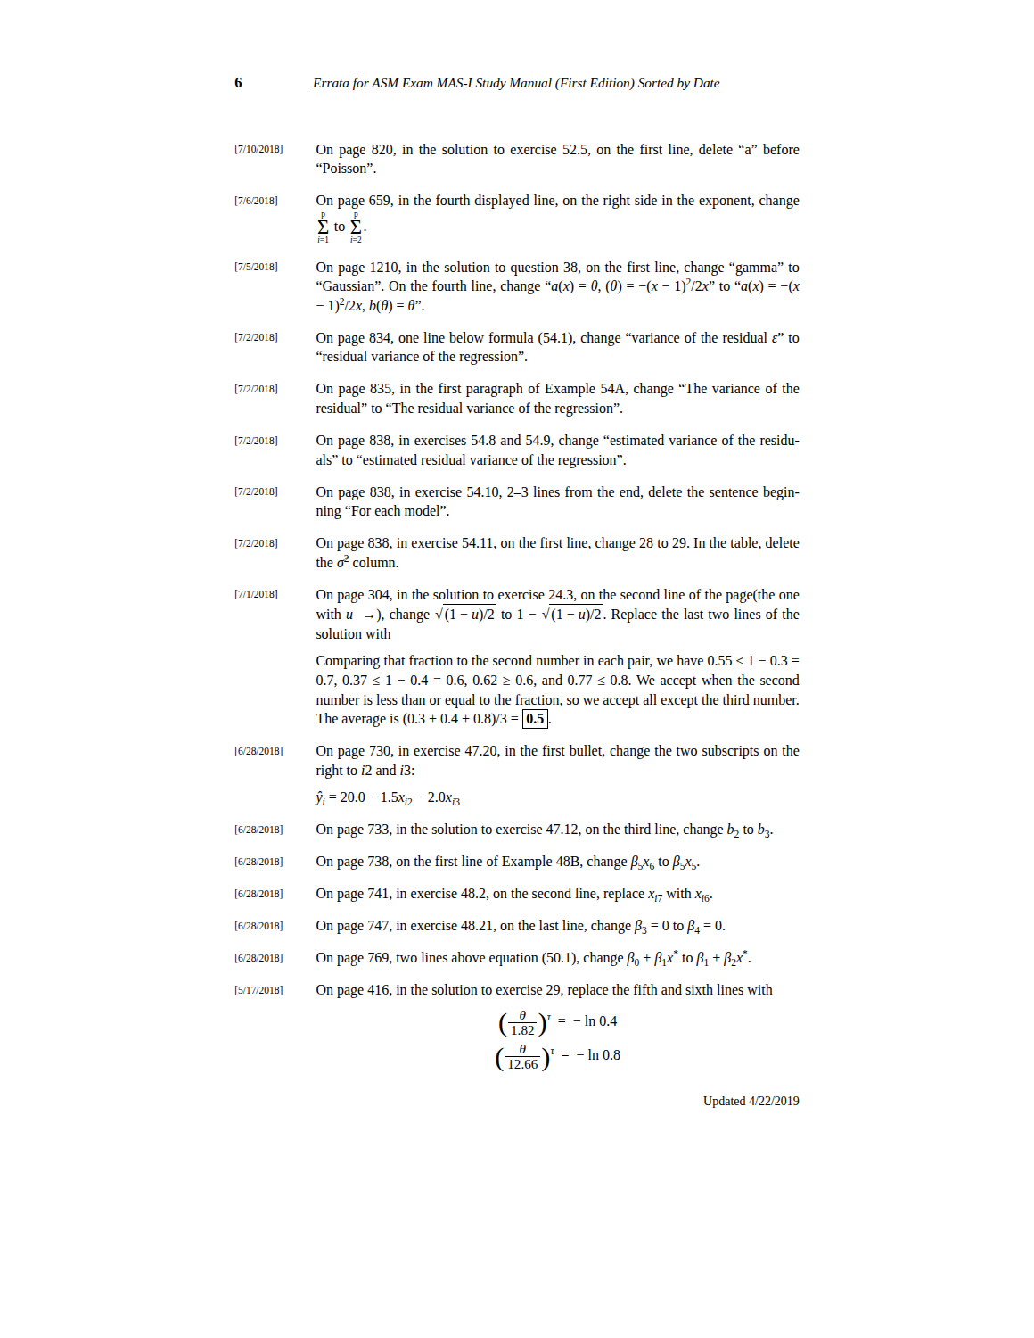6
Errata for ASM Exam MAS-I Study Manual (First Edition) Sorted by Date
[7/10/2018]
On page 820, in the solution to exercise 52.5, on the first line, delete “a” before “Poisson”.
[7/6/2018]
On page 659, in the fourth displayed line, on the right side in the exponent, change pΣi=1 to pΣi=2.
[7/5/2018]
On page 1210, in the solution to question 38, on the first line, change “gamma” to “Gaussian”. On the fourth line, change “a(x) = θ, (θ) = −(x − 1)2/2x” to “a(x) = −(x − 1)2/2x, b(θ) = θ”.
[7/2/2018]
On page 834, one line below formula (54.1), change “variance of the residual ε” to “residual variance of the regression”.
[7/2/2018]
On page 835, in the first paragraph of Example 54A, change “The variance of the residual” to “The residual variance of the regression”.
[7/2/2018]
On page 838, in exercises 54.8 and 54.9, change “estimated variance of the residuals” to “estimated residual variance of the regression”.
[7/2/2018]
On page 838, in exercise 54.10, 2–3 lines from the end, delete the sentence beginning “For each model”.
[7/2/2018]
On page 838, in exercise 54.11, on the first line, change 28 to 29. In the table, delete the σ̂2 column.
[7/1/2018]
On page 304, in the solution to exercise 24.3, on the second line of the page(the one with u →), change √(1 − u)/2 to 1 − √(1 − u)/2. Replace the last two lines of the solution with
Comparing that fraction to the second number in each pair, we have 0.55 ≤ 1 − 0.3 = 0.7, 0.37 ≤ 1 − 0.4 = 0.6, 0.62 ≥ 0.6, and 0.77 ≤ 0.8. We accept when the second number is less than or equal to the fraction, so we accept all except the third number. The average is (0.3 + 0.4 + 0.8)/3 = 0.5.
[6/28/2018]
On page 730, in exercise 47.20, in the first bullet, change the two subscripts on the right to i2 and i3:
ŷi = 20.0 − 1.5xi2 − 2.0xi3
[6/28/2018]
On page 733, in the solution to exercise 47.12, on the third line, change b2 to b3.
[6/28/2018]
On page 738, on the first line of Example 48B, change β5x6 to β5x5.
[6/28/2018]
On page 741, in exercise 48.2, on the second line, replace xi7 with xi6.
[6/28/2018]
On page 747, in exercise 48.21, on the last line, change β3 = 0 to β4 = 0.
[6/28/2018]
On page 769, two lines above equation (50.1), change β0 + β1x* to β1 + β2x*.
[5/17/2018]
On page 416, in the solution to exercise 29, replace the fifth and sixth lines with
(θ 1.82)τ = − ln 0.4
(θ 12.66)τ = − ln 0.8
Updated 4/22/2019